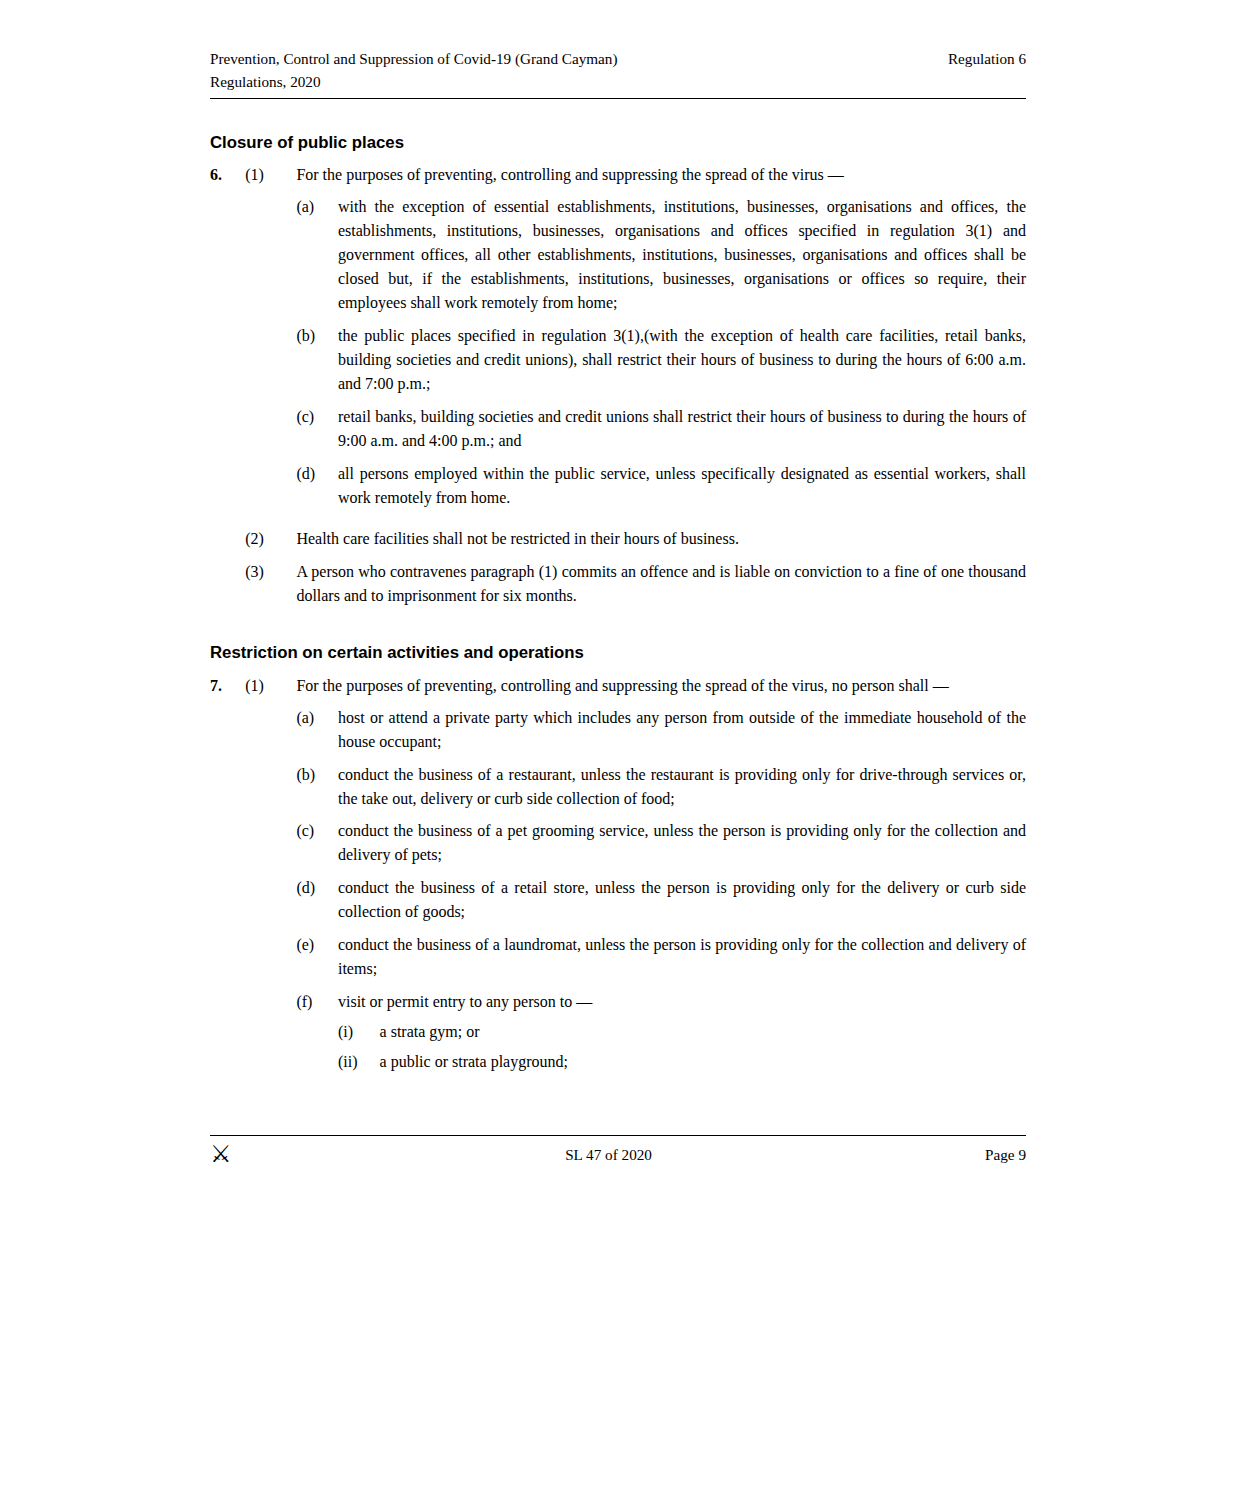Prevention, Control and Suppression of Covid-19 (Grand Cayman)
Regulations, 2020
Regulation 6
Closure of public places
6.
(1)
For the purposes of preventing, controlling and suppressing the spread of the virus —
(a)
with the exception of essential establishments, institutions, businesses, organisations and offices, the establishments, institutions, businesses, organisations and offices specified in regulation 3(1) and government offices, all other establishments, institutions, businesses, organisations and offices shall be closed but, if the establishments, institutions, businesses, organisations or offices so require, their employees shall work remotely from home;
(b)
the public places specified in regulation 3(1),(with the exception of health care facilities, retail banks, building societies and credit unions), shall restrict their hours of business to during the hours of 6:00 a.m. and 7:00 p.m.;
(c)
retail banks, building societies and credit unions shall restrict their hours of business to during the hours of 9:00 a.m. and 4:00 p.m.; and
(d)
all persons employed within the public service, unless specifically designated as essential workers, shall work remotely from home.
(2)
Health care facilities shall not be restricted in their hours of business.
(3)
A person who contravenes paragraph (1) commits an offence and is liable on conviction to a fine of one thousand dollars and to imprisonment for six months.
Restriction on certain activities and operations
7.
(1)
For the purposes of preventing, controlling and suppressing the spread of the virus, no person shall —
(a)
host or attend a private party which includes any person from outside of the immediate household of the house occupant;
(b)
conduct the business of a restaurant, unless the restaurant is providing only for drive-through services or, the take out, delivery or curb side collection of food;
(c)
conduct the business of a pet grooming service, unless the person is providing only for the collection and delivery of pets;
(d)
conduct the business of a retail store, unless the person is providing only for the delivery or curb side collection of goods;
(e)
conduct the business of a laundromat, unless the person is providing only for the collection and delivery of items;
(f)
visit or permit entry to any person to —
(i)
a strata gym; or
(ii)
a public or strata playground;
⚔
SL 47 of 2020
Page 9